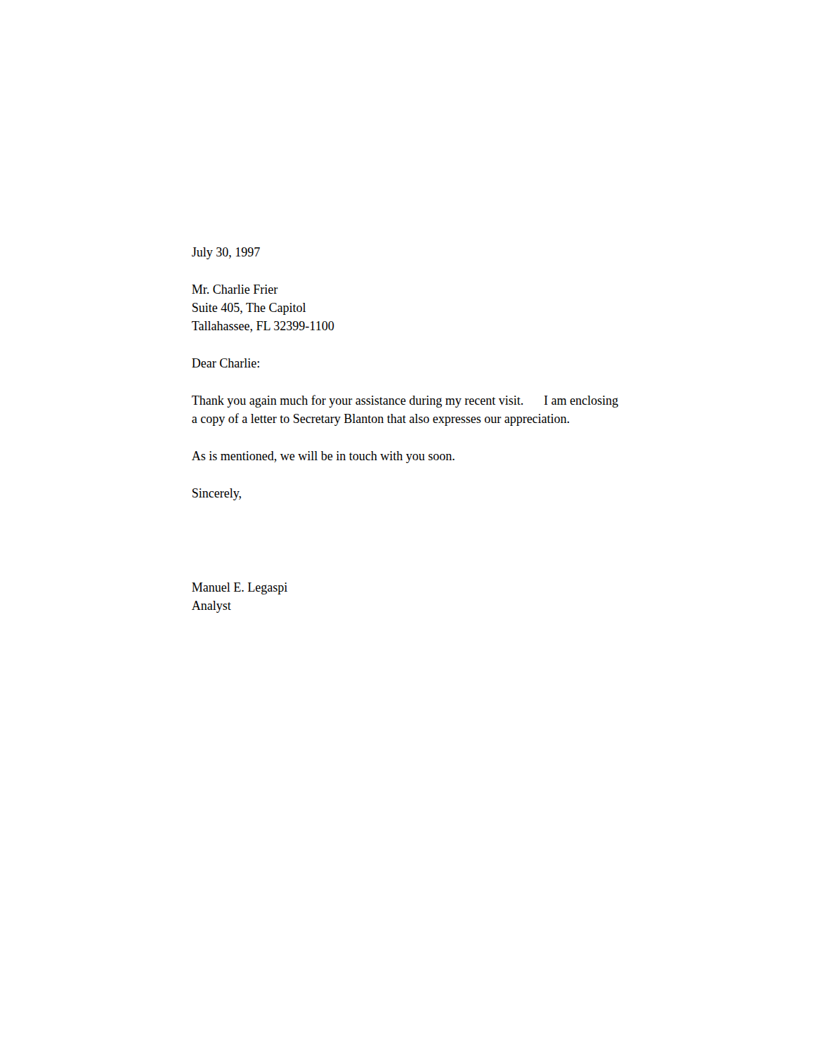July 30, 1997
Mr. Charlie Frier
Suite 405, The Capitol
Tallahassee, FL 32399-1100
Dear Charlie:
Thank you again much for your assistance during my recent visit. I am enclosing a copy of a letter to Secretary Blanton that also expresses our appreciation.
As is mentioned, we will be in touch with you soon.
Sincerely,
Manuel E. Legaspi
Analyst